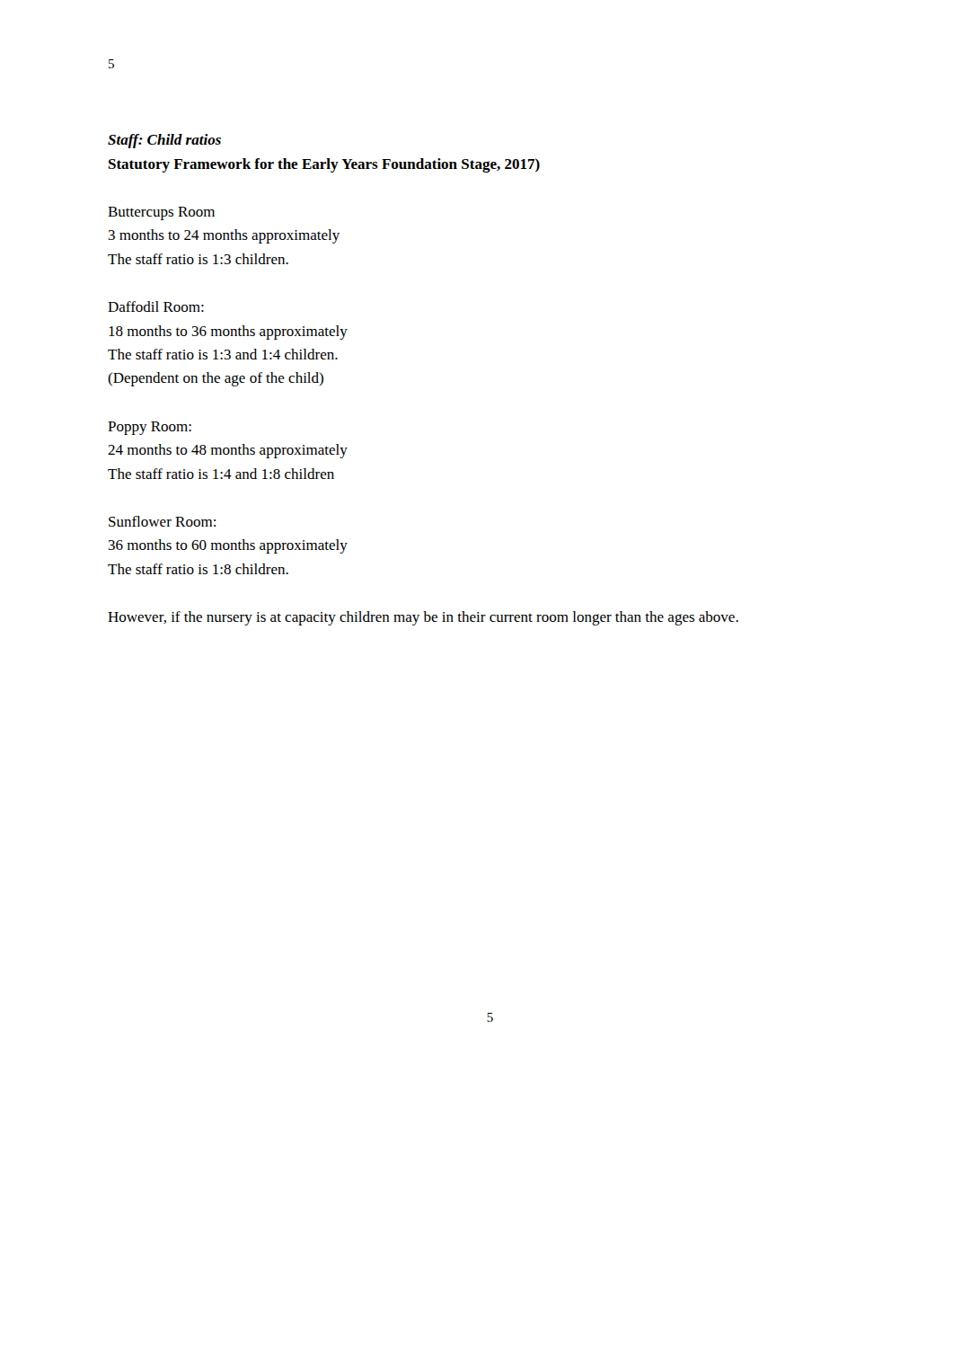5
Staff: Child ratios
Statutory Framework for the Early Years Foundation Stage, 2017)
Buttercups Room
3 months to 24 months approximately
The staff ratio is 1:3 children.
Daffodil Room:
18 months to 36 months approximately
The staff ratio is 1:3 and 1:4 children.
(Dependent on the age of the child)
Poppy Room:
24 months to 48 months approximately
The staff ratio is 1:4 and 1:8 children
Sunflower Room:
36 months to 60 months approximately
The staff ratio is 1:8 children.
However, if the nursery is at capacity children may be in their current room longer than the ages above.
5